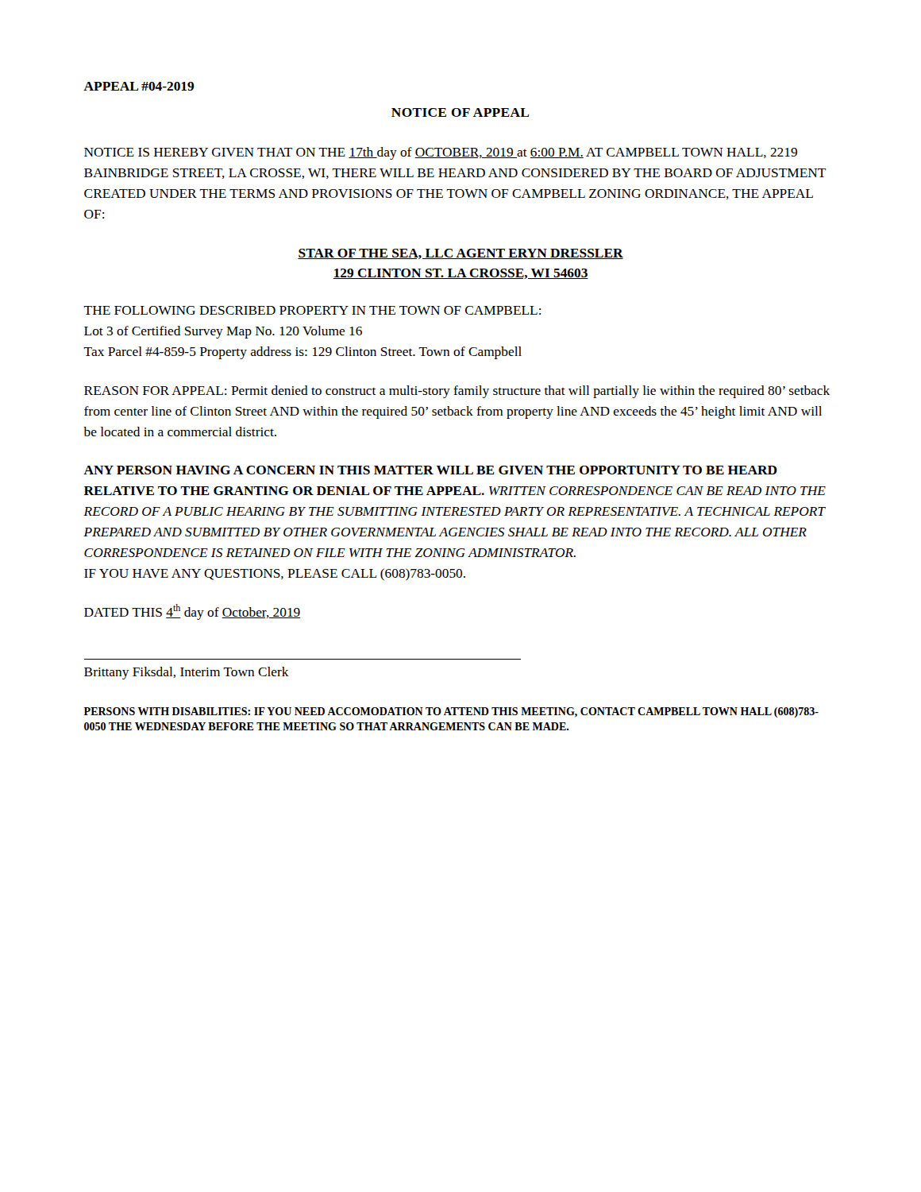APPEAL #04-2019
NOTICE OF APPEAL
NOTICE IS HEREBY GIVEN THAT ON THE 17th day of OCTOBER, 2019 at 6:00 P.M. AT CAMPBELL TOWN HALL, 2219 BAINBRIDGE STREET, LA CROSSE, WI, THERE WILL BE HEARD AND CONSIDERED BY THE BOARD OF ADJUSTMENT CREATED UNDER THE TERMS AND PROVISIONS OF THE TOWN OF CAMPBELL ZONING ORDINANCE, THE APPEAL OF:
STAR OF THE SEA, LLC AGENT ERYN DRESSLER
129 CLINTON ST. LA CROSSE, WI 54603
THE FOLLOWING DESCRIBED PROPERTY IN THE TOWN OF CAMPBELL:
Lot 3 of Certified Survey Map No. 120 Volume 16
Tax Parcel #4-859-5 Property address is: 129 Clinton Street. Town of Campbell
REASON FOR APPEAL: Permit denied to construct a multi-story family structure that will partially lie within the required 80’ setback from center line of Clinton Street AND within the required 50’ setback from property line AND exceeds the 45’ height limit AND will be located in a commercial district.
ANY PERSON HAVING A CONCERN IN THIS MATTER WILL BE GIVEN THE OPPORTUNITY TO BE HEARD RELATIVE TO THE GRANTING OR DENIAL OF THE APPEAL. WRITTEN CORRESPONDENCE CAN BE READ INTO THE RECORD OF A PUBLIC HEARING BY THE SUBMITTING INTERESTED PARTY OR REPRESENTATIVE. A TECHNICAL REPORT PREPARED AND SUBMITTED BY OTHER GOVERNMENTAL AGENCIES SHALL BE READ INTO THE RECORD. ALL OTHER CORRESPONDENCE IS RETAINED ON FILE WITH THE ZONING ADMINISTRATOR.
IF YOU HAVE ANY QUESTIONS, PLEASE CALL (608)783-0050.
DATED THIS 4th day of October, 2019
Brittany Fiksdal, Interim Town Clerk
PERSONS WITH DISABILITIES: IF YOU NEED ACCOMODATION TO ATTEND THIS MEETING, CONTACT CAMPBELL TOWN HALL (608)783-0050 THE WEDNESDAY BEFORE THE MEETING SO THAT ARRANGEMENTS CAN BE MADE.